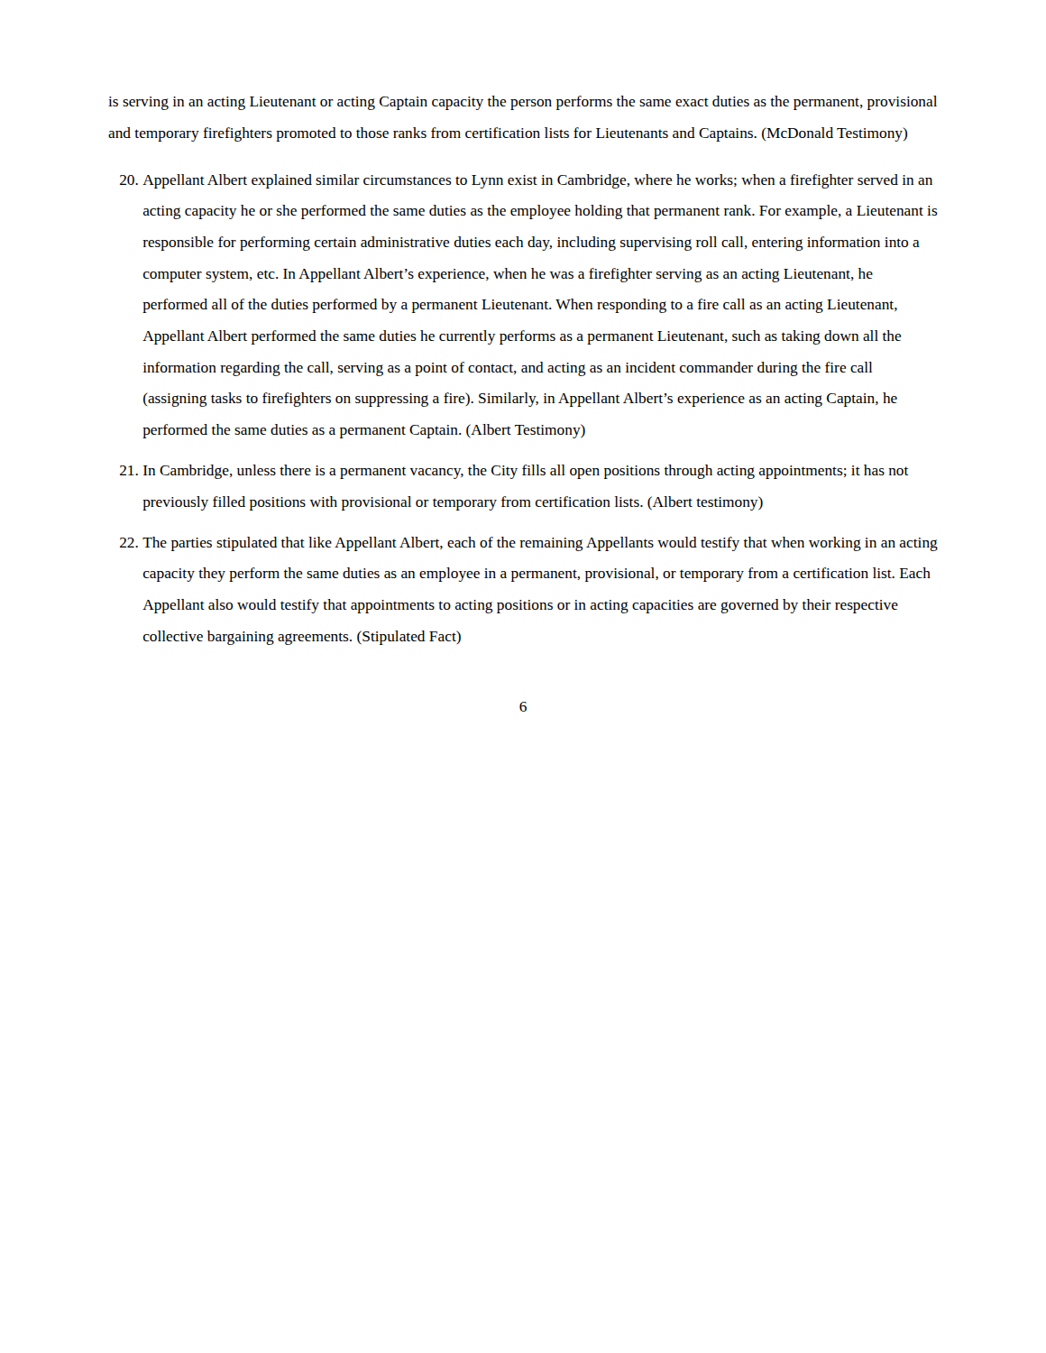is serving in an acting Lieutenant or acting Captain capacity the person performs the same exact duties as the permanent, provisional and temporary firefighters promoted to those ranks from certification lists for Lieutenants and Captains. (McDonald Testimony)
Appellant Albert explained similar circumstances to Lynn exist in Cambridge, where he works; when a firefighter served in an acting capacity he or she performed the same duties as the employee holding that permanent rank. For example, a Lieutenant is responsible for performing certain administrative duties each day, including supervising roll call, entering information into a computer system, etc. In Appellant Albert’s experience, when he was a firefighter serving as an acting Lieutenant, he performed all of the duties performed by a permanent Lieutenant. When responding to a fire call as an acting Lieutenant, Appellant Albert performed the same duties he currently performs as a permanent Lieutenant, such as taking down all the information regarding the call, serving as a point of contact, and acting as an incident commander during the fire call (assigning tasks to firefighters on suppressing a fire). Similarly, in Appellant Albert’s experience as an acting Captain, he performed the same duties as a permanent Captain. (Albert Testimony)
In Cambridge, unless there is a permanent vacancy, the City fills all open positions through acting appointments; it has not previously filled positions with provisional or temporary from certification lists. (Albert testimony)
The parties stipulated that like Appellant Albert, each of the remaining Appellants would testify that when working in an acting capacity they perform the same duties as an employee in a permanent, provisional, or temporary from a certification list. Each Appellant also would testify that appointments to acting positions or in acting capacities are governed by their respective collective bargaining agreements. (Stipulated Fact)
6